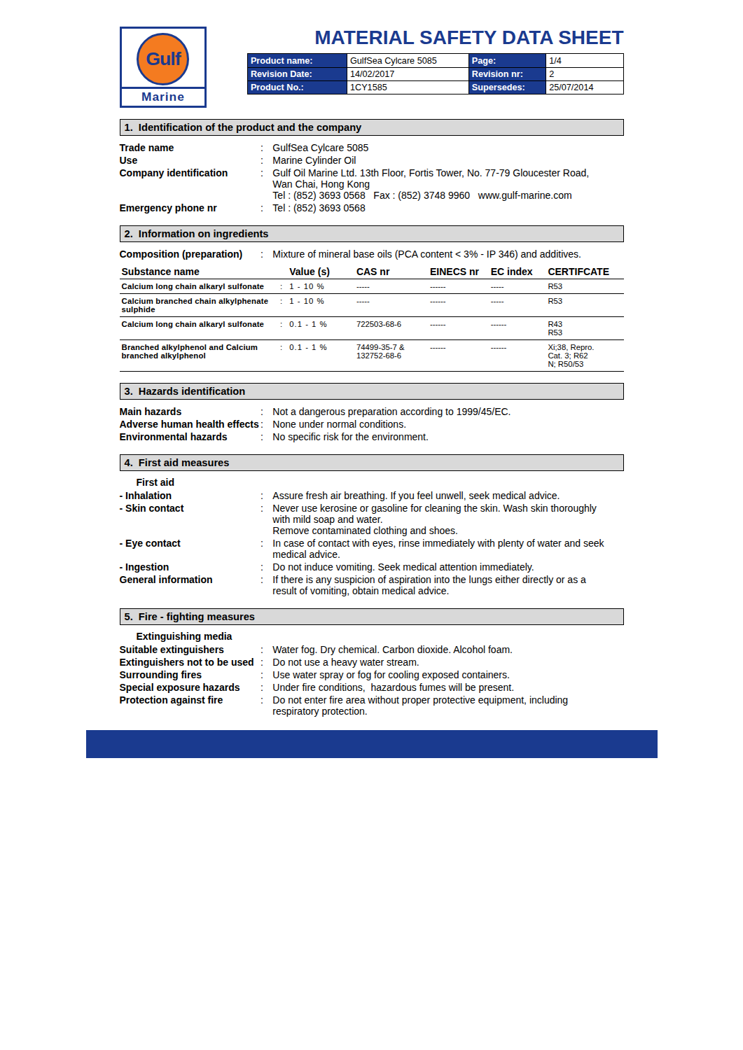Gulf
Marine
MATERIAL SAFETY DATA SHEET
| Product name: | GulfSea Cylcare 5085 | Page: | 1/4 |
| Revision Date: | 14/02/2017 | Revision nr: | 2 |
| Product No.: | 1CY1585 | Supersedes: | 25/07/2014 |
1. Identification of the product and the company
| Trade name | : | GulfSea Cylcare 5085 |
| Use | : | Marine Cylinder Oil |
| Company identification | : | Gulf Oil Marine Ltd. 13th Floor, Fortis Tower, No. 77-79 Gloucester Road, Wan Chai, Hong Kong Tel : (852) 3693 0568 Fax : (852) 3748 9960 www.gulf-marine.com |
| Emergency phone nr | : | Tel : (852) 3693 0568 |
2. Information on ingredients
| Composition (preparation) | : | Mixture of mineral base oils (PCA content < 3% - IP 346) and additives. |
| Substance name | | Value (s) | CAS nr | EINECS nr | EC index | CERTIFCATE |
| --- | --- | --- | --- | --- | --- | --- |
| Calcium long chain alkaryl sulfonate | : | 1 - 10 % | ----- | ------ | ----- | R53 |
| Calcium branched chain alkylphenate sulphide | : | 1 - 10 % | ----- | ------ | ----- | R53 |
| Calcium long chain alkaryl sulfonate | : | 0.1 - 1 % | 722503-68-6 | ------ | ------ | R43 R53 |
| Branched alkylphenol and Calcium branched alkylphenol | : | 0.1 - 1 % | 74499-35-7 & 132752-68-6 | ------ | ------ | Xi;38, Repro. Cat. 3; R62 N; R50/53 |
3. Hazards identification
| Main hazards | : | Not a dangerous preparation according to 1999/45/EC. |
| Adverse human health effects | : | None under normal conditions. |
| Environmental hazards | : | No specific risk for the environment. |
4. First aid measures
First aid
| - Inhalation | : | Assure fresh air breathing. If you feel unwell, seek medical advice. |
| - Skin contact | : | Never use kerosine or gasoline for cleaning the skin. Wash skin thoroughly with mild soap and water. Remove contaminated clothing and shoes. |
| - Eye contact | : | In case of contact with eyes, rinse immediately with plenty of water and seek medical advice. |
| - Ingestion | : | Do not induce vomiting. Seek medical attention immediately. |
| General information | : | If there is any suspicion of aspiration into the lungs either directly or as a result of vomiting, obtain medical advice. |
5. Fire - fighting measures
Extinguishing media
| Suitable extinguishers | : | Water fog. Dry chemical. Carbon dioxide. Alcohol foam. |
| Extinguishers not to be used | : | Do not use a heavy water stream. |
| Surrounding fires | : | Use water spray or fog for cooling exposed containers. |
| Special exposure hazards | : | Under fire conditions, hazardous fumes will be present. |
| Protection against fire | : | Do not enter fire area without proper protective equipment, including respiratory protection. |